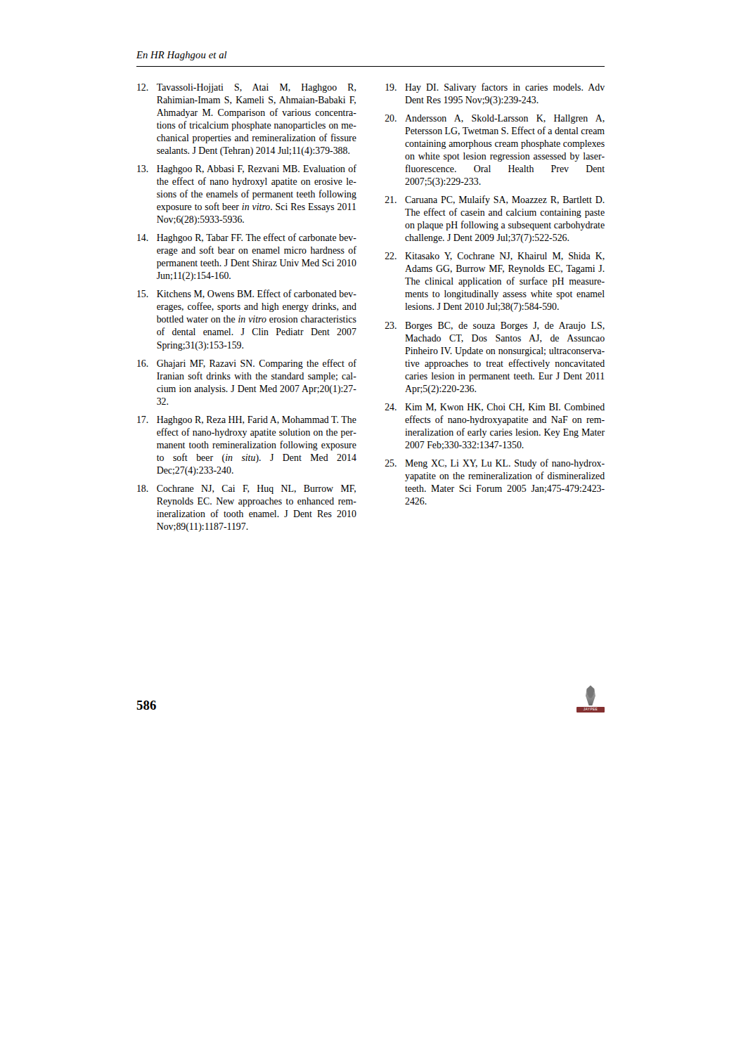En HR Haghgou et al
12. Tavassoli-Hojjati S, Atai M, Haghgoo R, Rahimian-Imam S, Kameli S, Ahmaian-Babaki F, Ahmadyar M. Comparison of various concentrations of tricalcium phosphate nanoparticles on mechanical properties and remineralization of fissure sealants. J Dent (Tehran) 2014 Jul;11(4):379-388.
13. Haghgoo R, Abbasi F, Rezvani MB. Evaluation of the effect of nano hydroxyl apatite on erosive lesions of the enamels of permanent teeth following exposure to soft beer in vitro. Sci Res Essays 2011 Nov;6(28):5933-5936.
14. Haghgoo R, Tabar FF. The effect of carbonate beverage and soft bear on enamel micro hardness of permanent teeth. J Dent Shiraz Univ Med Sci 2010 Jun;11(2):154-160.
15. Kitchens M, Owens BM. Effect of carbonated beverages, coffee, sports and high energy drinks, and bottled water on the in vitro erosion characteristics of dental enamel. J Clin Pediatr Dent 2007 Spring;31(3):153-159.
16. Ghajari MF, Razavi SN. Comparing the effect of Iranian soft drinks with the standard sample; calcium ion analysis. J Dent Med 2007 Apr;20(1):27-32.
17. Haghgoo R, Reza HH, Farid A, Mohammad T. The effect of nano-hydroxy apatite solution on the permanent tooth remineralization following exposure to soft beer (in situ). J Dent Med 2014 Dec;27(4):233-240.
18. Cochrane NJ, Cai F, Huq NL, Burrow MF, Reynolds EC. New approaches to enhanced remineralization of tooth enamel. J Dent Res 2010 Nov;89(11):1187-1197.
19. Hay DI. Salivary factors in caries models. Adv Dent Res 1995 Nov;9(3):239-243.
20. Andersson A, Skold-Larsson K, Hallgren A, Petersson LG, Twetman S. Effect of a dental cream containing amorphous cream phosphate complexes on white spot lesion regression assessed by laserfluorescence. Oral Health Prev Dent 2007;5(3):229-233.
21. Caruana PC, Mulaify SA, Moazzez R, Bartlett D. The effect of casein and calcium containing paste on plaque pH following a subsequent carbohydrate challenge. J Dent 2009 Jul;37(7):522-526.
22. Kitasako Y, Cochrane NJ, Khairul M, Shida K, Adams GG, Burrow MF, Reynolds EC, Tagami J. The clinical application of surface pH measurements to longitudinally assess white spot enamel lesions. J Dent 2010 Jul;38(7):584-590.
23. Borges BC, de souza Borges J, de Araujo LS, Machado CT, Dos Santos AJ, de Assuncao Pinheiro IV. Update on nonsurgical; ultraconservative approaches to treat effectively noncavitated caries lesion in permanent teeth. Eur J Dent 2011 Apr;5(2):220-236.
24. Kim M, Kwon HK, Choi CH, Kim BI. Combined effects of nano-hydroxyapatite and NaF on remineralization of early caries lesion. Key Eng Mater 2007 Feb;330-332:1347-1350.
25. Meng XC, Li XY, Lu KL. Study of nano-hydroxyapatite on the remineralization of dismineralized teeth. Mater Sci Forum 2005 Jan;475-479:2423-2426.
586